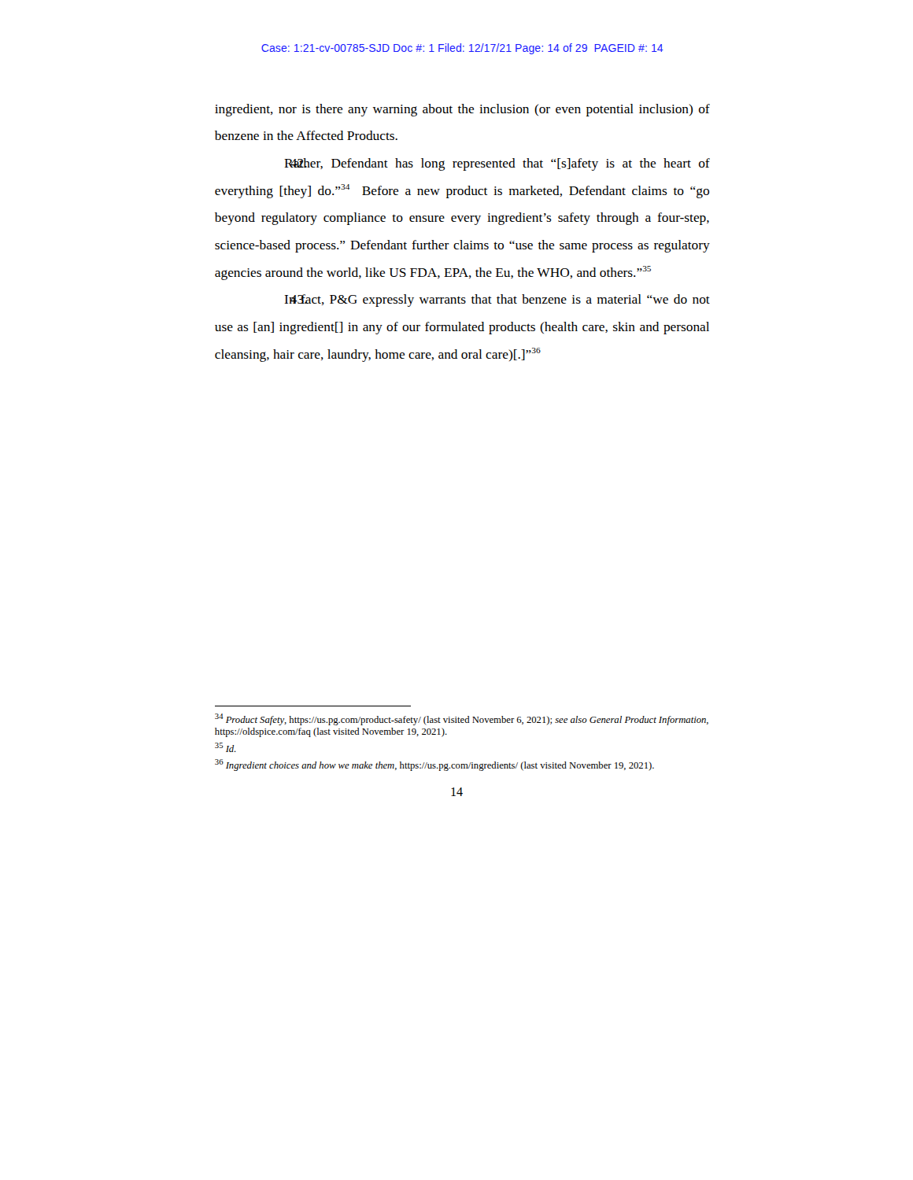Case: 1:21-cv-00785-SJD Doc #: 1 Filed: 12/17/21 Page: 14 of 29 PAGEID #: 14
ingredient, nor is there any warning about the inclusion (or even potential inclusion) of benzene in the Affected Products.
42. Rather, Defendant has long represented that “[s]afety is at the heart of everything [they] do.”34 Before a new product is marketed, Defendant claims to “go beyond regulatory compliance to ensure every ingredient’s safety through a four-step, science-based process.” Defendant further claims to “use the same process as regulatory agencies around the world, like US FDA, EPA, the Eu, the WHO, and others.”35
43. In fact, P&G expressly warrants that that benzene is a material “we do not use as [an] ingredient[] in any of our formulated products (health care, skin and personal cleansing, hair care, laundry, home care, and oral care)[.]”36
34 Product Safety, https://us.pg.com/product-safety/ (last visited November 6, 2021); see also General Product Information, https://oldspice.com/faq (last visited November 19, 2021).
35 Id.
36 Ingredient choices and how we make them, https://us.pg.com/ingredients/ (last visited November 19, 2021).
14